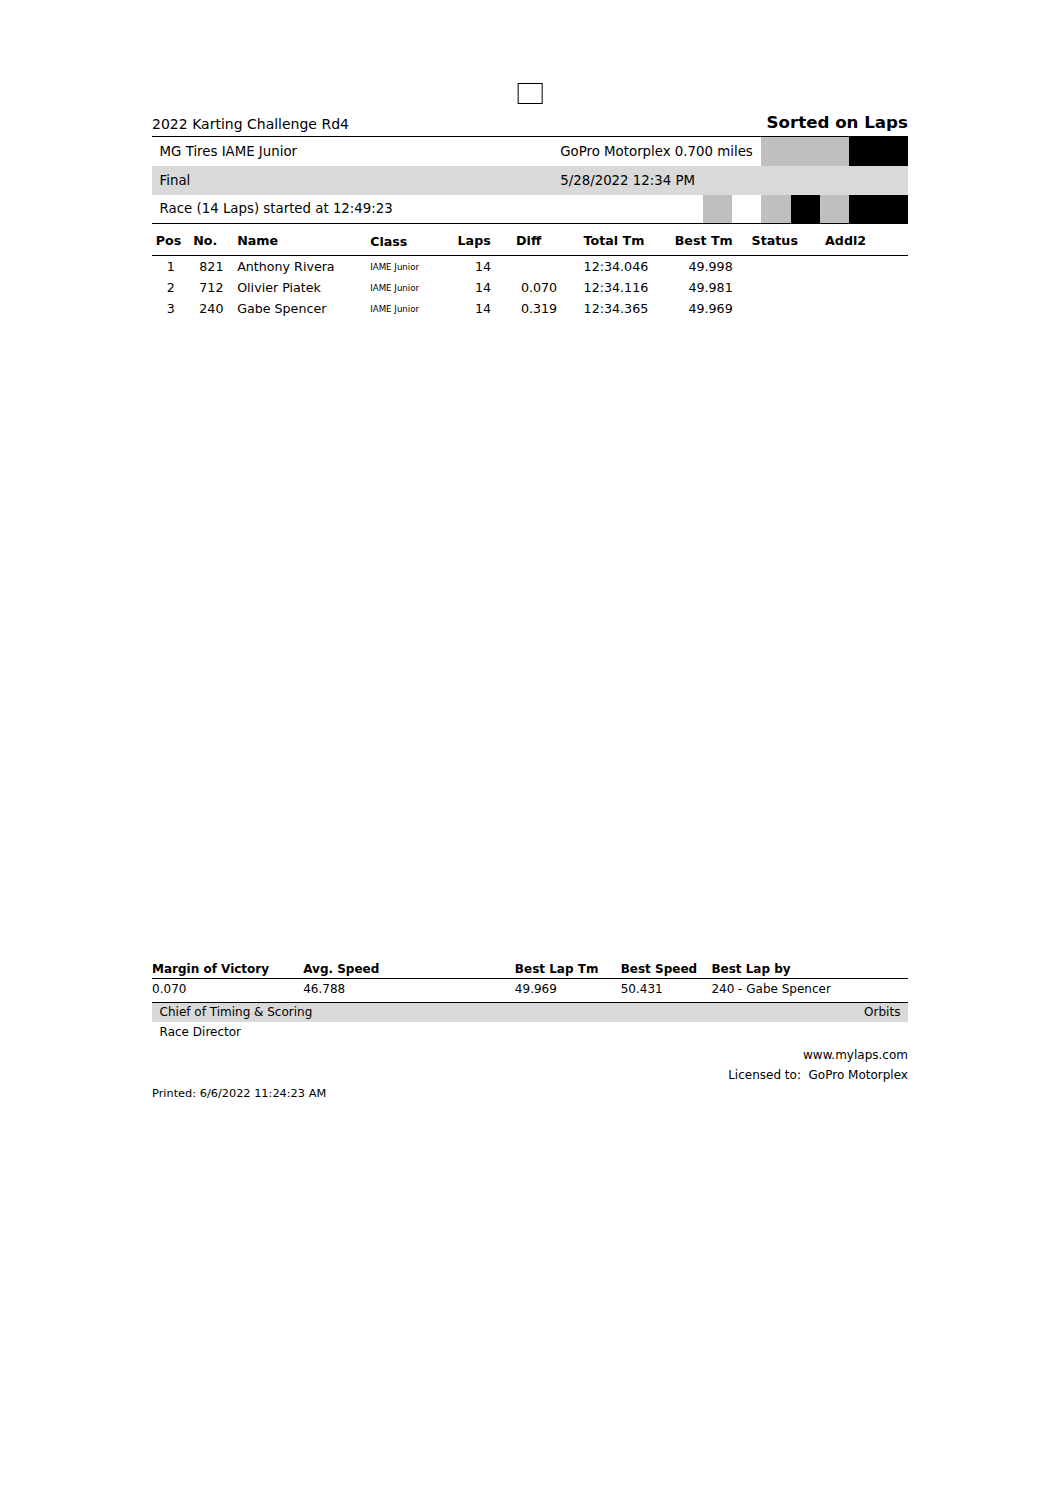2022 Karting Challenge Rd4
Sorted on Laps
MG Tires IAME Junior GoPro Motorplex 0.700 miles
Final 5/28/2022 12:34 PM
Race (14 Laps) started at 12:49:23
| Pos | No. | Name | Class | Laps | Diff | Total Tm | Best Tm | Status | Addl2 |
| --- | --- | --- | --- | --- | --- | --- | --- | --- | --- |
| 1 | 821 | Anthony Rivera | IAME Junior | 14 | | 12:34.046 | 49.998 | | |
| 2 | 712 | Olivier Piatek | IAME Junior | 14 | 0.070 | 12:34.116 | 49.981 | | |
| 3 | 240 | Gabe Spencer | IAME Junior | 14 | 0.319 | 12:34.365 | 49.969 | | |
| Margin of Victory | Avg. Speed | Best Lap Tm | Best Speed | Best Lap by |
| --- | --- | --- | --- | --- |
| 0.070 | 46.788 | 49.969 | 50.431 | 240 - Gabe Spencer |
Chief of Timing & Scoring Orbits
Race Director
www.mylaps.com
Licensed to: GoPro Motorplex
Printed: 6/6/2022 11:24:23 AM